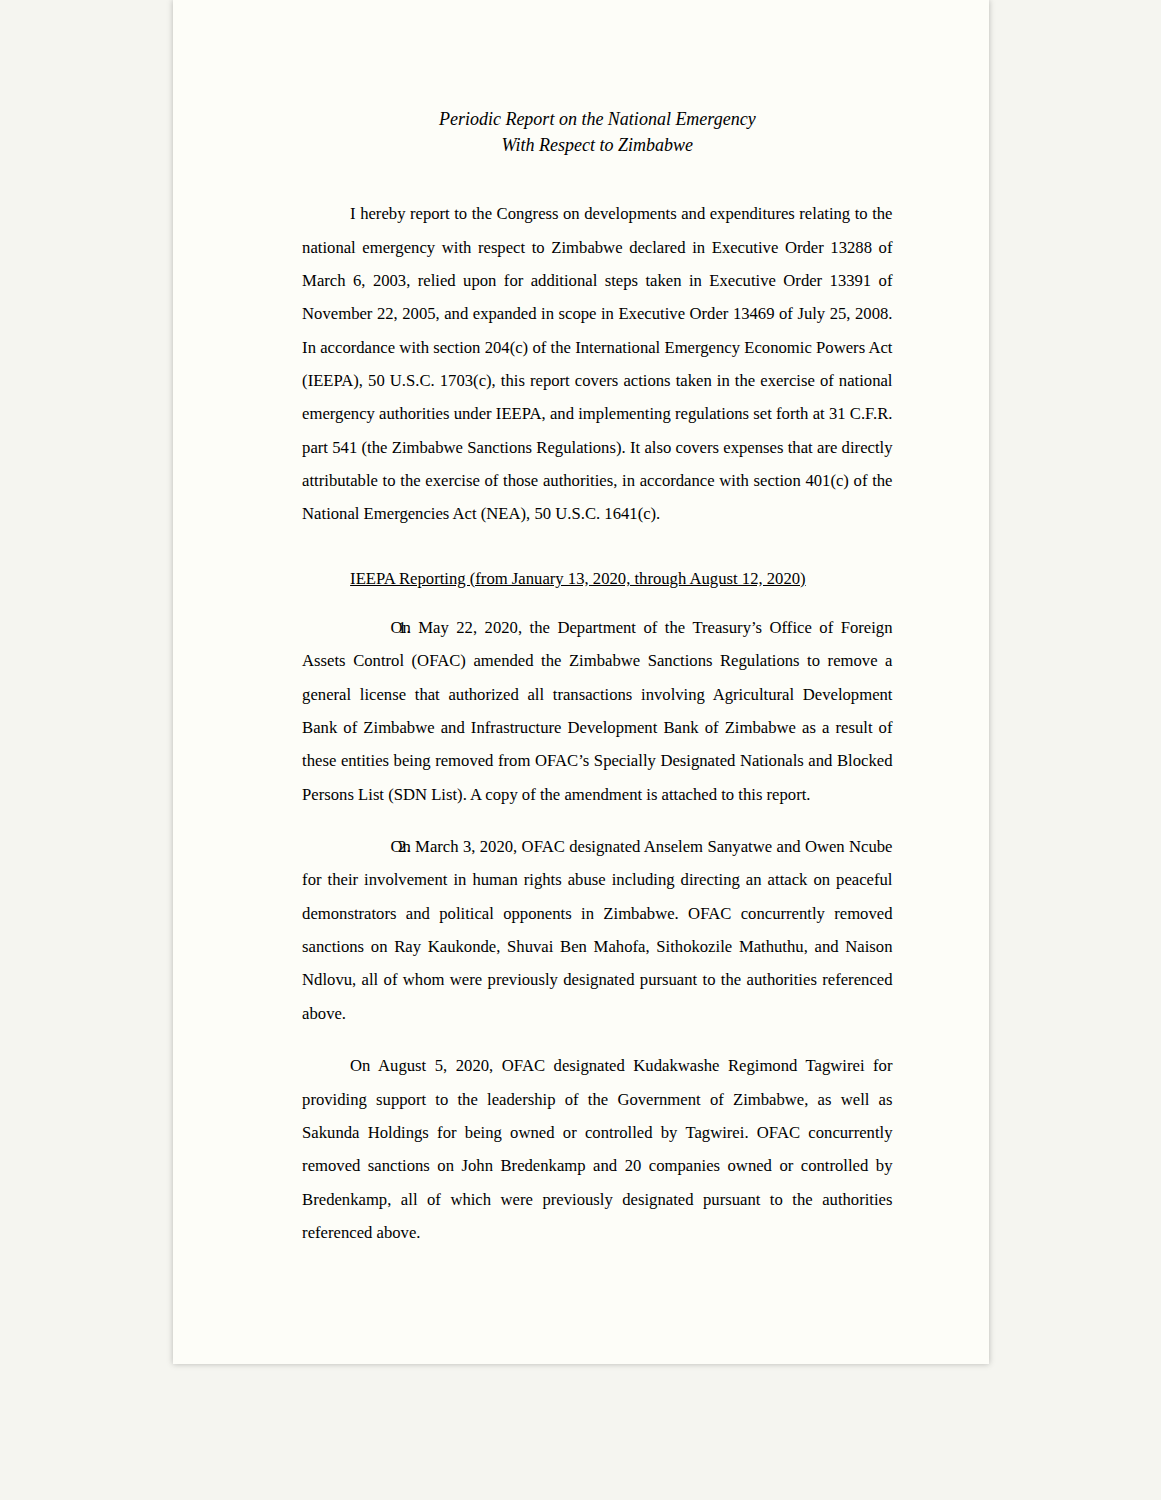Periodic Report on the National Emergency
With Respect to Zimbabwe
I hereby report to the Congress on developments and expenditures relating to the national emergency with respect to Zimbabwe declared in Executive Order 13288 of March 6, 2003, relied upon for additional steps taken in Executive Order 13391 of November 22, 2005, and expanded in scope in Executive Order 13469 of July 25, 2008. In accordance with section 204(c) of the International Emergency Economic Powers Act (IEEPA), 50 U.S.C. 1703(c), this report covers actions taken in the exercise of national emergency authorities under IEEPA, and implementing regulations set forth at 31 C.F.R. part 541 (the Zimbabwe Sanctions Regulations). It also covers expenses that are directly attributable to the exercise of those authorities, in accordance with section 401(c) of the National Emergencies Act (NEA), 50 U.S.C. 1641(c).
IEEPA Reporting (from January 13, 2020, through August 12, 2020)
1. On May 22, 2020, the Department of the Treasury’s Office of Foreign Assets Control (OFAC) amended the Zimbabwe Sanctions Regulations to remove a general license that authorized all transactions involving Agricultural Development Bank of Zimbabwe and Infrastructure Development Bank of Zimbabwe as a result of these entities being removed from OFAC’s Specially Designated Nationals and Blocked Persons List (SDN List). A copy of the amendment is attached to this report.
2. On March 3, 2020, OFAC designated Anselem Sanyatwe and Owen Ncube for their involvement in human rights abuse including directing an attack on peaceful demonstrators and political opponents in Zimbabwe. OFAC concurrently removed sanctions on Ray Kaukonde, Shuvai Ben Mahofa, Sithokozile Mathuthu, and Naison Ndlovu, all of whom were previously designated pursuant to the authorities referenced above.
On August 5, 2020, OFAC designated Kudakwashe Regimond Tagwirei for providing support to the leadership of the Government of Zimbabwe, as well as Sakunda Holdings for being owned or controlled by Tagwirei. OFAC concurrently removed sanctions on John Bredenkamp and 20 companies owned or controlled by Bredenkamp, all of which were previously designated pursuant to the authorities referenced above.